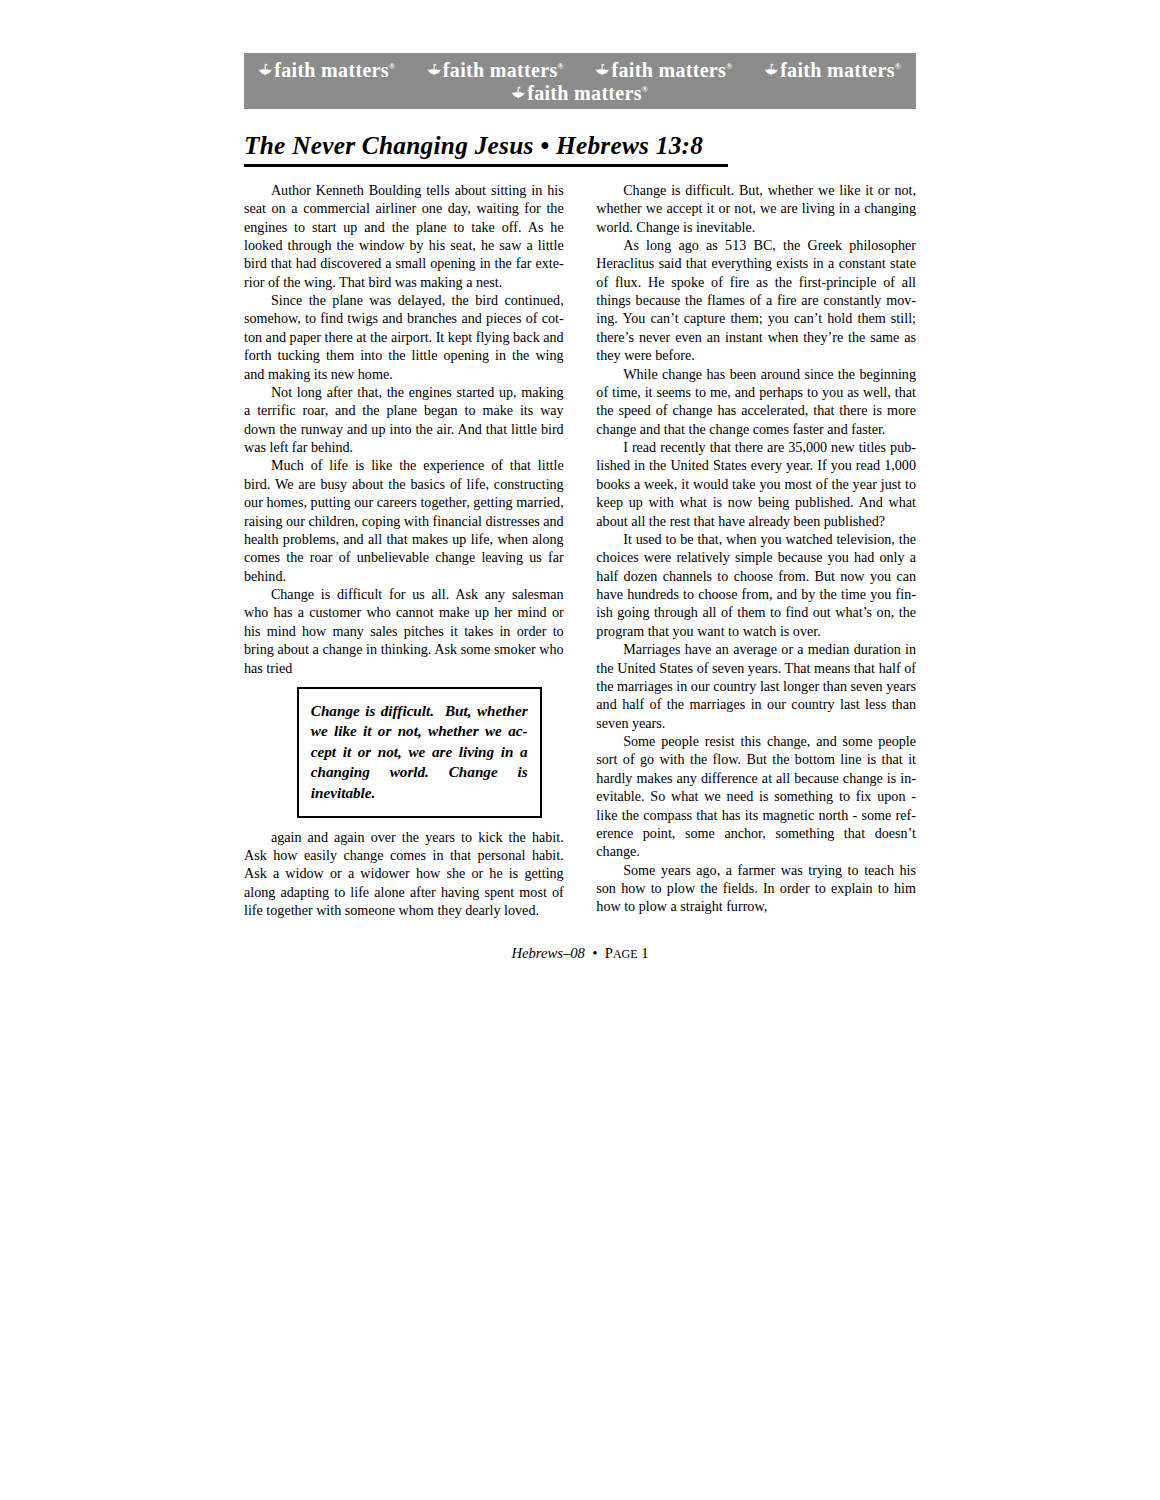☂faith matters® ☂faith matters® ☂faith matters® ☂faith matters® ☂faith matters®
The Never Changing Jesus • Hebrews 13:8
Author Kenneth Boulding tells about sitting in his seat on a commercial airliner one day, waiting for the engines to start up and the plane to take off. As he looked through the window by his seat, he saw a little bird that had discovered a small opening in the far exterior of the wing. That bird was making a nest.
Since the plane was delayed, the bird continued, somehow, to find twigs and branches and pieces of cotton and paper there at the airport. It kept flying back and forth tucking them into the little opening in the wing and making its new home.
Not long after that, the engines started up, making a terrific roar, and the plane began to make its way down the runway and up into the air. And that little bird was left far behind.
Much of life is like the experience of that little bird. We are busy about the basics of life, constructing our homes, putting our careers together, getting married, raising our children, coping with financial distresses and health problems, and all that makes up life, when along comes the roar of unbelievable change leaving us far behind.
Change is difficult for us all. Ask any salesman who has a customer who cannot make up her mind or his mind how many sales pitches it takes in order to bring about a change in thinking. Ask some smoker who has tried
Change is difficult. But, whether we like it or not, whether we accept it or not, we are living in a changing world. Change is inevitable.
again and again over the years to kick the habit. Ask how easily change comes in that personal habit. Ask a widow or a widower how she or he is getting along adapting to life alone after having spent most of life together with someone whom they dearly loved.
Change is difficult. But, whether we like it or not, whether we accept it or not, we are living in a changing world. Change is inevitable.
As long ago as 513 BC, the Greek philosopher Heraclitus said that everything exists in a constant state of flux. He spoke of fire as the first-principle of all things because the flames of a fire are constantly moving. You can’t capture them; you can’t hold them still; there’s never even an instant when they’re the same as they were before.
While change has been around since the beginning of time, it seems to me, and perhaps to you as well, that the speed of change has accelerated, that there is more change and that the change comes faster and faster.
I read recently that there are 35,000 new titles published in the United States every year. If you read 1,000 books a week, it would take you most of the year just to keep up with what is now being published. And what about all the rest that have already been published?
It used to be that, when you watched television, the choices were relatively simple because you had only a half dozen channels to choose from. But now you can have hundreds to choose from, and by the time you finish going through all of them to find out what’s on, the program that you want to watch is over.
Marriages have an average or a median duration in the United States of seven years. That means that half of the marriages in our country last longer than seven years and half of the marriages in our country last less than seven years.
Some people resist this change, and some people sort of go with the flow. But the bottom line is that it hardly makes any difference at all because change is inevitable. So what we need is something to fix upon - like the compass that has its magnetic north - some reference point, some anchor, something that doesn’t change.
Some years ago, a farmer was trying to teach his son how to plow the fields. In order to explain to him how to plow a straight furrow,
Hebrews–08 • PAGE 1